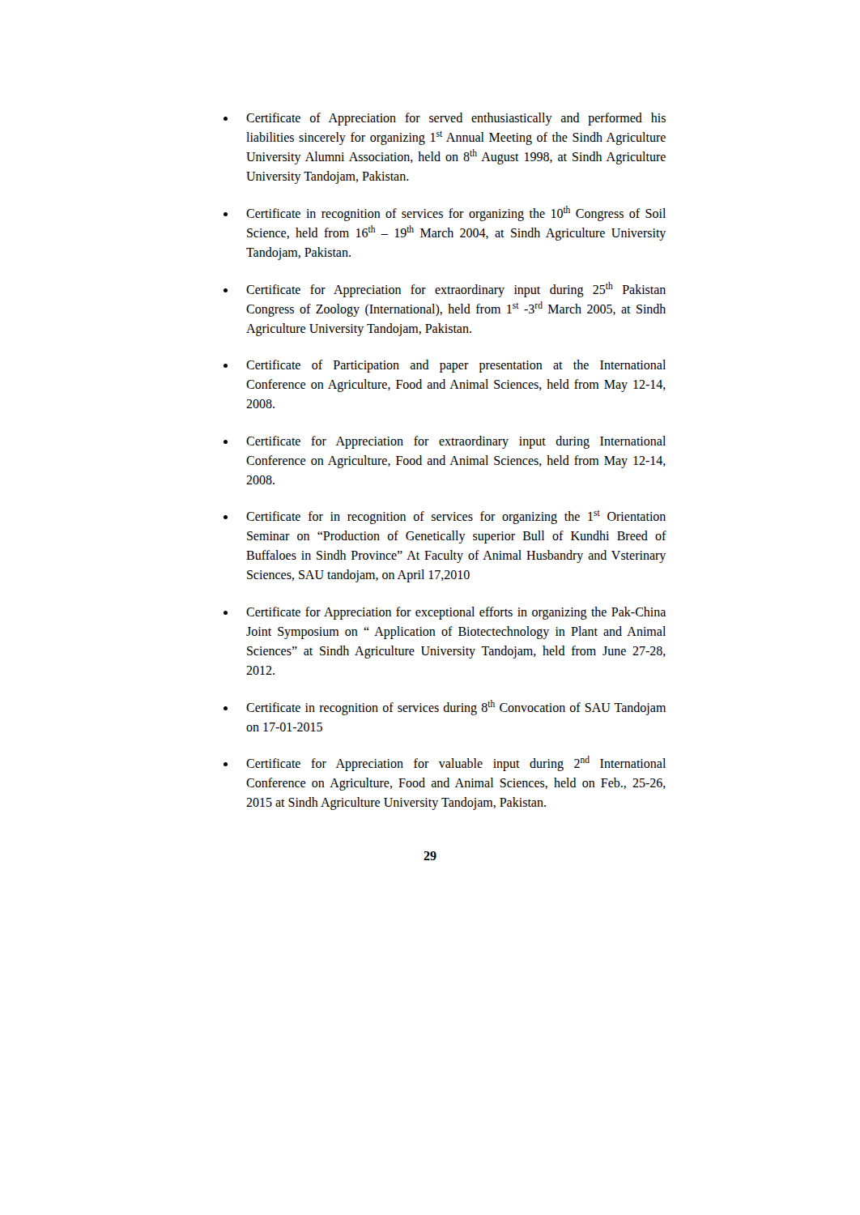Certificate of Appreciation for served enthusiastically and performed his liabilities sincerely for organizing 1st Annual Meeting of the Sindh Agriculture University Alumni Association, held on 8th August 1998, at Sindh Agriculture University Tandojam, Pakistan.
Certificate in recognition of services for organizing the 10th Congress of Soil Science, held from 16th – 19th March 2004, at Sindh Agriculture University Tandojam, Pakistan.
Certificate for Appreciation for extraordinary input during 25th Pakistan Congress of Zoology (International), held from 1st -3rd March 2005, at Sindh Agriculture University Tandojam, Pakistan.
Certificate of Participation and paper presentation at the International Conference on Agriculture, Food and Animal Sciences, held from May 12-14, 2008.
Certificate for Appreciation for extraordinary input during International Conference on Agriculture, Food and Animal Sciences, held from May 12-14, 2008.
Certificate for in recognition of services for organizing the 1st Orientation Seminar on “Production of Genetically superior Bull of Kundhi Breed of Buffaloes in Sindh Province” At Faculty of Animal Husbandry and Vsterinary Sciences, SAU tandojam, on April 17,2010
Certificate for Appreciation for exceptional efforts in organizing the Pak-China Joint Symposium on “ Application of Biotectechnology in Plant and Animal Sciences” at Sindh Agriculture University Tandojam, held from June 27-28, 2012.
Certificate in recognition of services during 8th Convocation of SAU Tandojam on 17-01-2015
Certificate for Appreciation for valuable input during 2nd International Conference on Agriculture, Food and Animal Sciences, held on Feb., 25-26, 2015 at Sindh Agriculture University Tandojam, Pakistan.
29